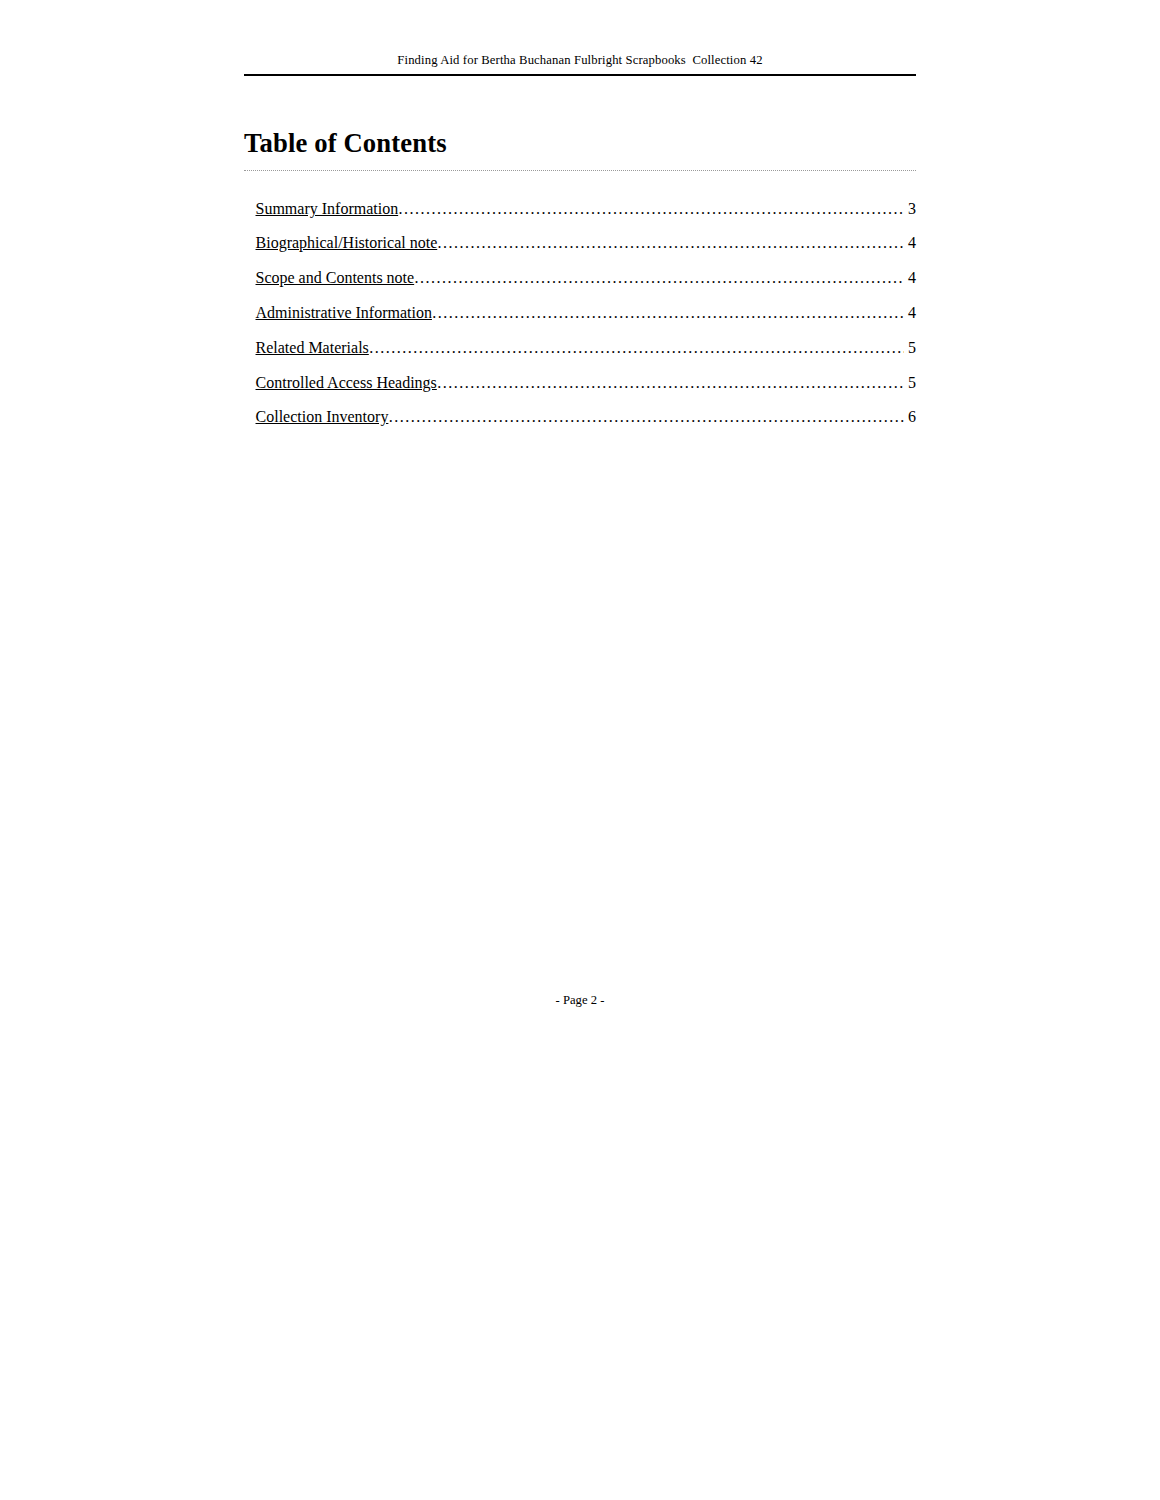Finding Aid for Bertha Buchanan Fulbright Scrapbooks Collection 42
Table of Contents
Summary Information................................................................................................................................ 3
Biographical/Historical note............................................................................................................. 4
Scope and Contents note................................................................................................................. 4
Administrative Information.............................................................................................................. 4
Related Materials............................................................................................................................. 5
Controlled Access Headings............................................................................................................. 5
Collection Inventory......................................................................................................................... 6
- Page 2 -